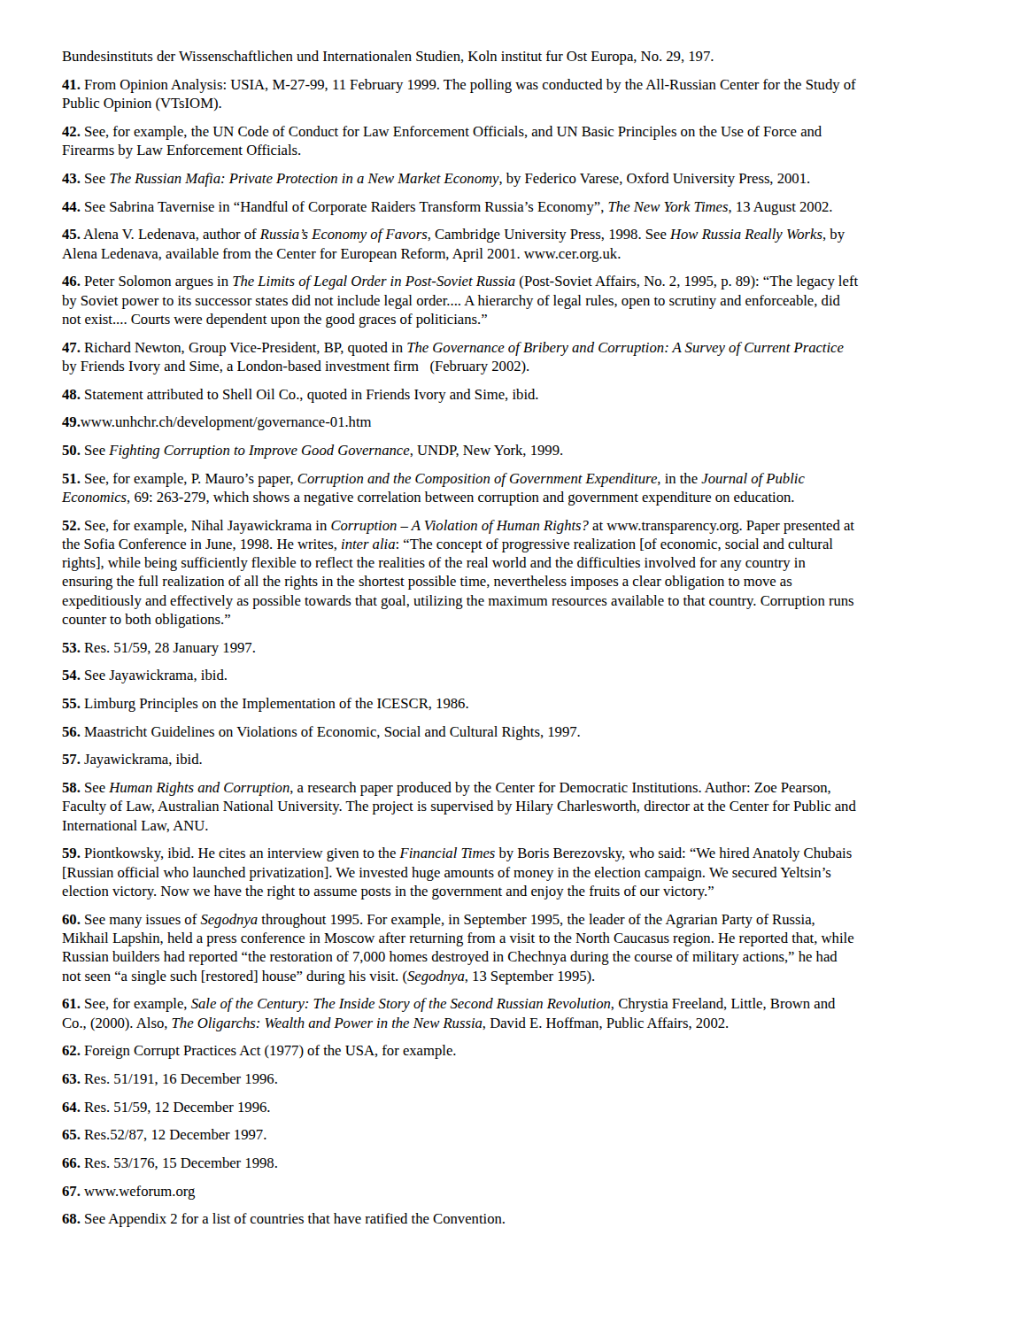Bundesinstituts der Wissenschaftlichen und Internationalen Studien, Koln institut fur Ost Europa, No. 29, 197.
41. From Opinion Analysis: USIA, M-27-99, 11 February 1999. The polling was conducted by the All-Russian Center for the Study of Public Opinion (VTsIOM).
42. See, for example, the UN Code of Conduct for Law Enforcement Officials, and UN Basic Principles on the Use of Force and Firearms by Law Enforcement Officials.
43. See The Russian Mafia: Private Protection in a New Market Economy, by Federico Varese, Oxford University Press, 2001.
44. See Sabrina Tavernise in “Handful of Corporate Raiders Transform Russia’s Economy”, The New York Times, 13 August 2002.
45. Alena V. Ledenava, author of Russia’s Economy of Favors, Cambridge University Press, 1998. See How Russia Really Works, by Alena Ledenava, available from the Center for European Reform, April 2001. www.cer.org.uk.
46. Peter Solomon argues in The Limits of Legal Order in Post-Soviet Russia (Post-Soviet Affairs, No. 2, 1995, p. 89): “The legacy left by Soviet power to its successor states did not include legal order.... A hierarchy of legal rules, open to scrutiny and enforceable, did not exist.... Courts were dependent upon the good graces of politicians.”
47. Richard Newton, Group Vice-President, BP, quoted in The Governance of Bribery and Corruption: A Survey of Current Practice by Friends Ivory and Sime, a London-based investment firm (February 2002).
48. Statement attributed to Shell Oil Co., quoted in Friends Ivory and Sime, ibid.
49. www.unhchr.ch/development/governance-01.htm
50. See Fighting Corruption to Improve Good Governance, UNDP, New York, 1999.
51. See, for example, P. Mauro’s paper, Corruption and the Composition of Government Expenditure, in the Journal of Public Economics, 69: 263-279, which shows a negative correlation between corruption and government expenditure on education.
52. See, for example, Nihal Jayawickrama in Corruption – A Violation of Human Rights? at www.transparency.org. Paper presented at the Sofia Conference in June, 1998. He writes, inter alia: “The concept of progressive realization [of economic, social and cultural rights], while being sufficiently flexible to reflect the realities of the real world and the difficulties involved for any country in ensuring the full realization of all the rights in the shortest possible time, nevertheless imposes a clear obligation to move as expeditiously and effectively as possible towards that goal, utilizing the maximum resources available to that country. Corruption runs counter to both obligations.”
53. Res. 51/59, 28 January 1997.
54. See Jayawickrama, ibid.
55. Limburg Principles on the Implementation of the ICESCR, 1986.
56. Maastricht Guidelines on Violations of Economic, Social and Cultural Rights, 1997.
57. Jayawickrama, ibid.
58. See Human Rights and Corruption, a research paper produced by the Center for Democratic Institutions. Author: Zoe Pearson, Faculty of Law, Australian National University. The project is supervised by Hilary Charlesworth, director at the Center for Public and International Law, ANU.
59. Piontkowsky, ibid. He cites an interview given to the Financial Times by Boris Berezovsky, who said: “We hired Anatoly Chubais [Russian official who launched privatization]. We invested huge amounts of money in the election campaign. We secured Yeltsin’s election victory. Now we have the right to assume posts in the government and enjoy the fruits of our victory.”
60. See many issues of Segodnya throughout 1995. For example, in September 1995, the leader of the Agrarian Party of Russia, Mikhail Lapshin, held a press conference in Moscow after returning from a visit to the North Caucasus region. He reported that, while Russian builders had reported “the restoration of 7,000 homes destroyed in Chechnya during the course of military actions,” he had not seen “a single such [restored] house” during his visit. (Segodnya, 13 September 1995).
61. See, for example, Sale of the Century: The Inside Story of the Second Russian Revolution, Chrystia Freeland, Little, Brown and Co., (2000). Also, The Oligarchs: Wealth and Power in the New Russia, David E. Hoffman, Public Affairs, 2002.
62. Foreign Corrupt Practices Act (1977) of the USA, for example.
63. Res. 51/191, 16 December 1996.
64. Res. 51/59, 12 December 1996.
65. Res.52/87, 12 December 1997.
66. Res. 53/176, 15 December 1998.
67. www.weforum.org
68. See Appendix 2 for a list of countries that have ratified the Convention.